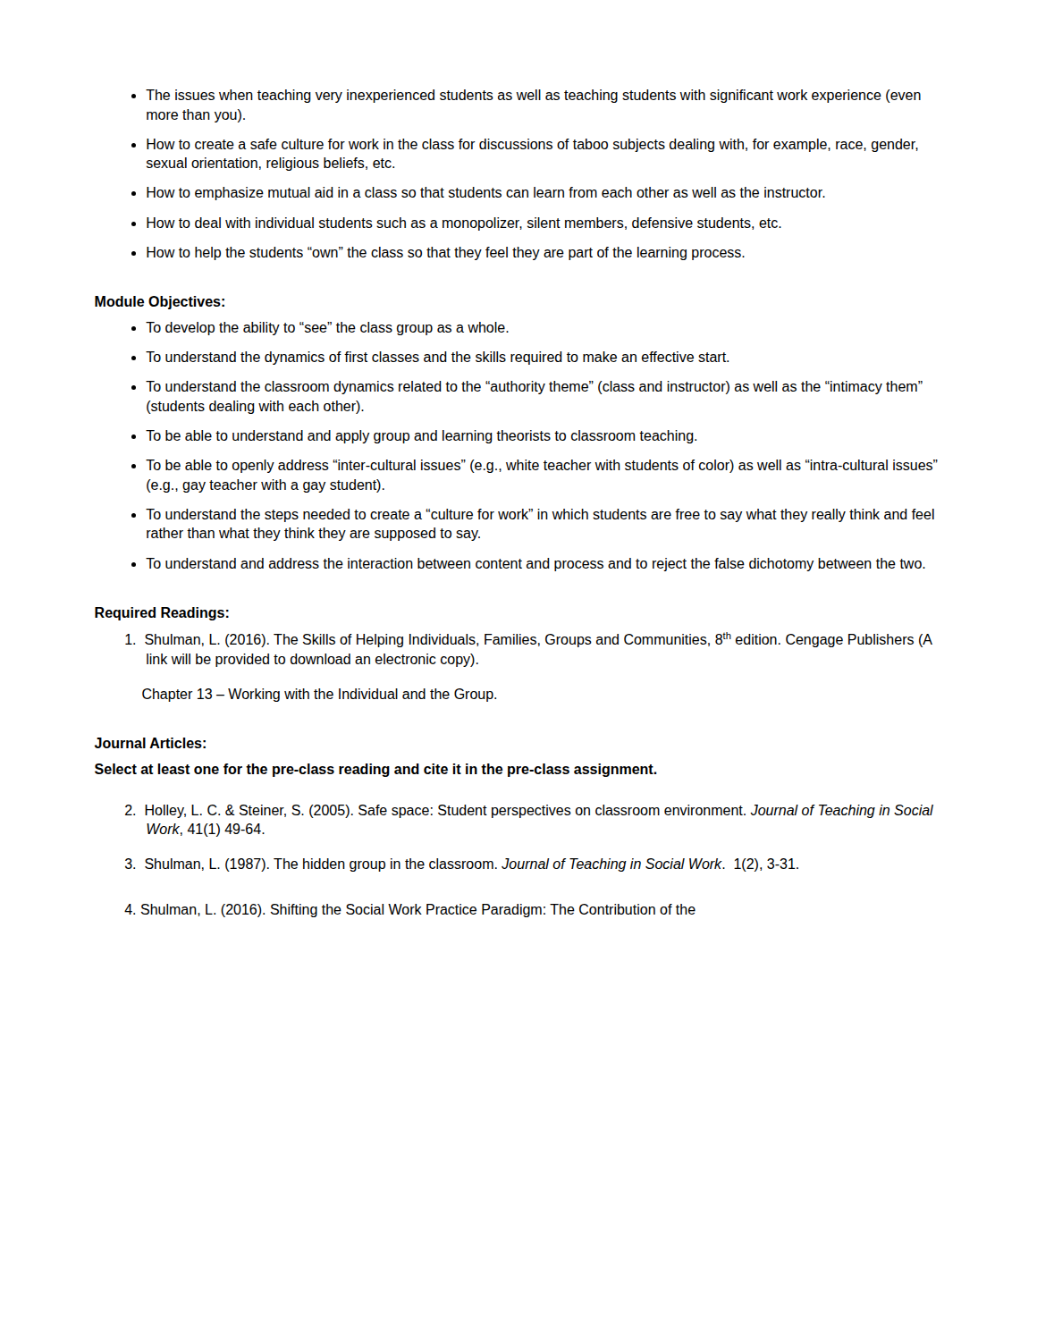The issues when teaching very inexperienced students as well as teaching students with significant work experience (even more than you).
How to create a safe culture for work in the class for discussions of taboo subjects dealing with, for example, race, gender, sexual orientation, religious beliefs, etc.
How to emphasize mutual aid in a class so that students can learn from each other as well as the instructor.
How to deal with individual students such as a monopolizer, silent members, defensive students, etc.
How to help the students “own” the class so that they feel they are part of the learning process.
Module Objectives:
To develop the ability to “see” the class group as a whole.
To understand the dynamics of first classes and the skills required to make an effective start.
To understand the classroom dynamics related to the “authority theme” (class and instructor) as well as the “intimacy them” (students dealing with each other).
To be able to understand and apply group and learning theorists to classroom teaching.
To be able to openly address “inter-cultural issues” (e.g., white teacher with students of color) as well as “intra-cultural issues” (e.g., gay teacher with a gay student).
To understand the steps needed to create a “culture for work” in which students are free to say what they really think and feel rather than what they think they are supposed to say.
To understand and address the interaction between content and process and to reject the false dichotomy between the two.
Required Readings:
1. Shulman, L. (2016). The Skills of Helping Individuals, Families, Groups and Communities, 8th edition. Cengage Publishers (A link will be provided to download an electronic copy).
Chapter 13 – Working with the Individual and the Group.
Journal Articles:
Select at least one for the pre-class reading and cite it in the pre-class assignment.
2. Holley, L. C. & Steiner, S. (2005). Safe space: Student perspectives on classroom environment. Journal of Teaching in Social Work, 41(1) 49-64.
3. Shulman, L. (1987). The hidden group in the classroom. Journal of Teaching in Social Work. 1(2), 3-31.
4. Shulman, L. (2016). Shifting the Social Work Practice Paradigm: The Contribution of the